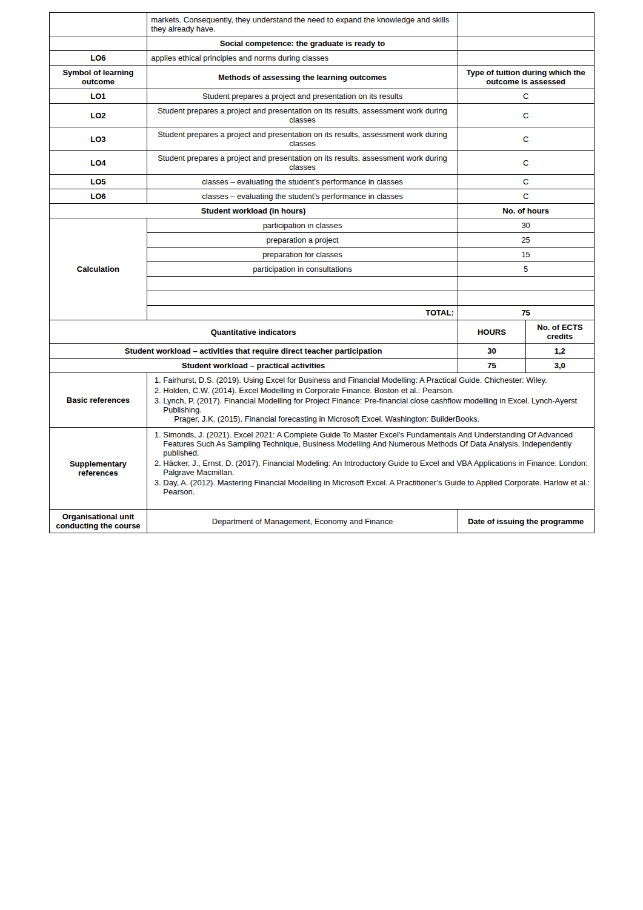| | markets. Consequently, they understand the need to expand the knowledge and skills they already have. | |
| | Social competence: the graduate is ready to | |
| LO6 | applies ethical principles and norms during classes | |
| Symbol of learning outcome | Methods of assessing the learning outcomes | Type of tuition during which the outcome is assessed |
| LO1 | Student prepares a project and presentation on its results | C |
| LO2 | Student prepares a project and presentation on its results, assessment work during classes | C |
| LO3 | Student prepares a project and presentation on its results, assessment work during classes | C |
| LO4 | Student prepares a project and presentation on its results, assessment work during classes | C |
| LO5 | classes – evaluating the student’s performance in classes | C |
| LO6 | classes – evaluating the student’s performance in classes | C |
| Student workload (in hours) | No. of hours |
| Calculation | participation in classes | 30 |
| preparation a project | 25 |
| preparation for classes | 15 |
| participation in consultations | 5 |
| TOTAL: | 75 |
| Quantitative indicators | / HOURS / No. of ECTS credits / |
| Student workload – activities that require direct teacher participation | / 30 / 1,2 / |
| Student workload – practical activities | / 75 / 3,0 / |
| Basic references | Fairhurst, D.S. (2019). Using Excel for Business and Financial Modelling: A Practical Guide. Chichester: Wiley. Holden, C.W. (2014). Excel Modelling in Corporate Finance. Boston et al.: Pearson. Lynch, P. (2017). Financial Modelling for Project Finance: Pre-financial close cashflow modelling in Excel. Lynch-Ayerst Publishing. Prager, J.K. (2015). Financial forecasting in Microsoft Excel. Washington: BuilderBooks. |
| Supplementary references | Simonds, J. (2021). Excel 2021: A Complete Guide To Master Excel's Fundamentals And Understanding Of Advanced Features Such As Sampling Technique, Business Modelling And Numerous Methods Of Data Analysis. Independently published. Häcker, J., Ernst, D. (2017). Financial Modeling: An Introductory Guide to Excel and VBA Applications in Finance. London: Palgrave Macmillan. Day, A. (2012). Mastering Financial Modelling in Microsoft Excel. A Practitioner’s Guide to Applied Corporate. Harlow et al.: Pearson. |
| Organisational unit conducting the course | Department of Management, Economy and Finance | Date of issuing the programme |